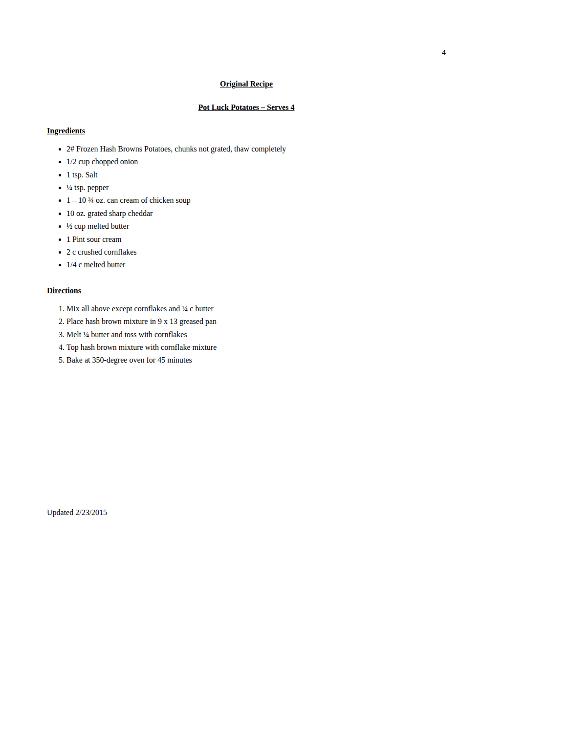4
Original Recipe
Pot Luck Potatoes – Serves 4
Ingredients
2# Frozen Hash Browns Potatoes, chunks not grated, thaw completely
1/2 cup chopped onion
1 tsp. Salt
¼ tsp. pepper
1 – 10 ¾ oz. can cream of chicken soup
10 oz. grated sharp cheddar
½ cup melted butter
1 Pint sour cream
2 c crushed cornflakes
1/4 c melted butter
Directions
Mix all above except cornflakes and ¼ c butter
Place hash brown mixture in 9 x 13 greased pan
Melt ¼ butter and toss with cornflakes
Top hash brown mixture with cornflake mixture
Bake at 350-degree oven for 45 minutes
Updated 2/23/2015